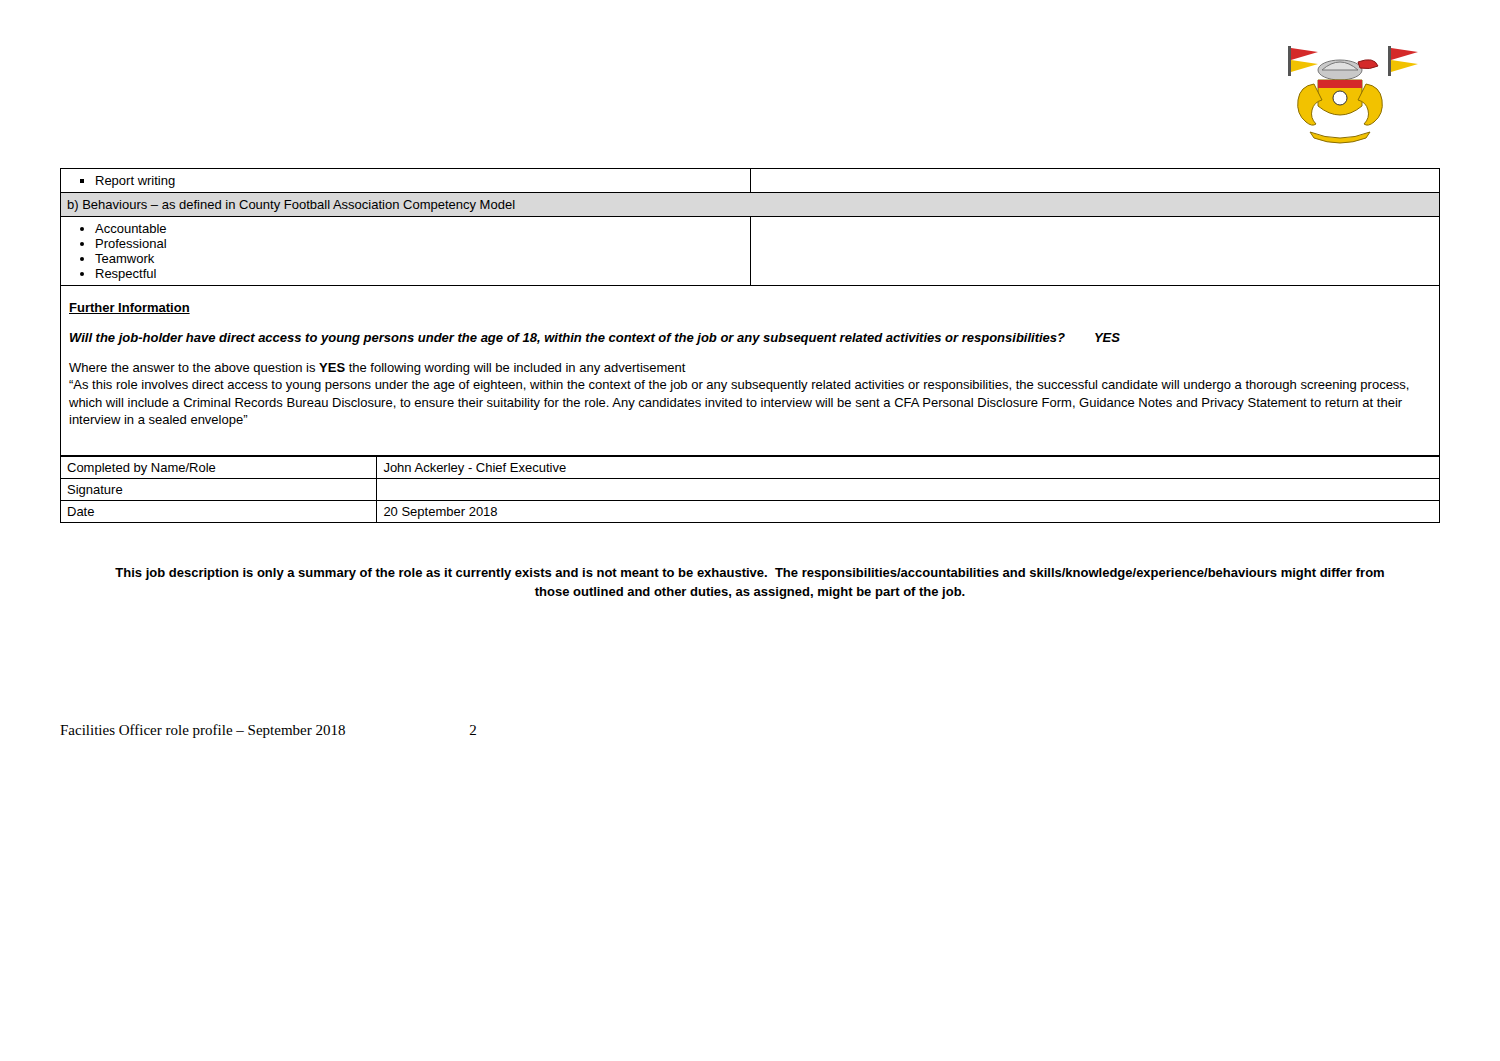| Report writing | |
| b) Behaviours – as defined in County Football Association Competency Model |
| Accountable Professional Teamwork Respectful | |
Further Information
Will the job-holder have direct access to young persons under the age of 18, within the context of the job or any subsequent related activities or responsibilities? YES
Where the answer to the above question is YES the following wording will be included in any advertisement
“As this role involves direct access to young persons under the age of eighteen, within the context of the job or any subsequently related activities or responsibilities, the successful candidate will undergo a thorough screening process, which will include a Criminal Records Bureau Disclosure, to ensure their suitability for the role. Any candidates invited to interview will be sent a CFA Personal Disclosure Form, Guidance Notes and Privacy Statement to return at their interview in a sealed envelope”
| Completed by Name/Role | John Ackerley - Chief Executive |
| Signature | |
| Date | 20 September 2018 |
This job description is only a summary of the role as it currently exists and is not meant to be exhaustive. The responsibilities/accountabilities and skills/knowledge/experience/behaviours might differ from those outlined and other duties, as assigned, might be part of the job.
Facilities Officer role profile – September 2018 2